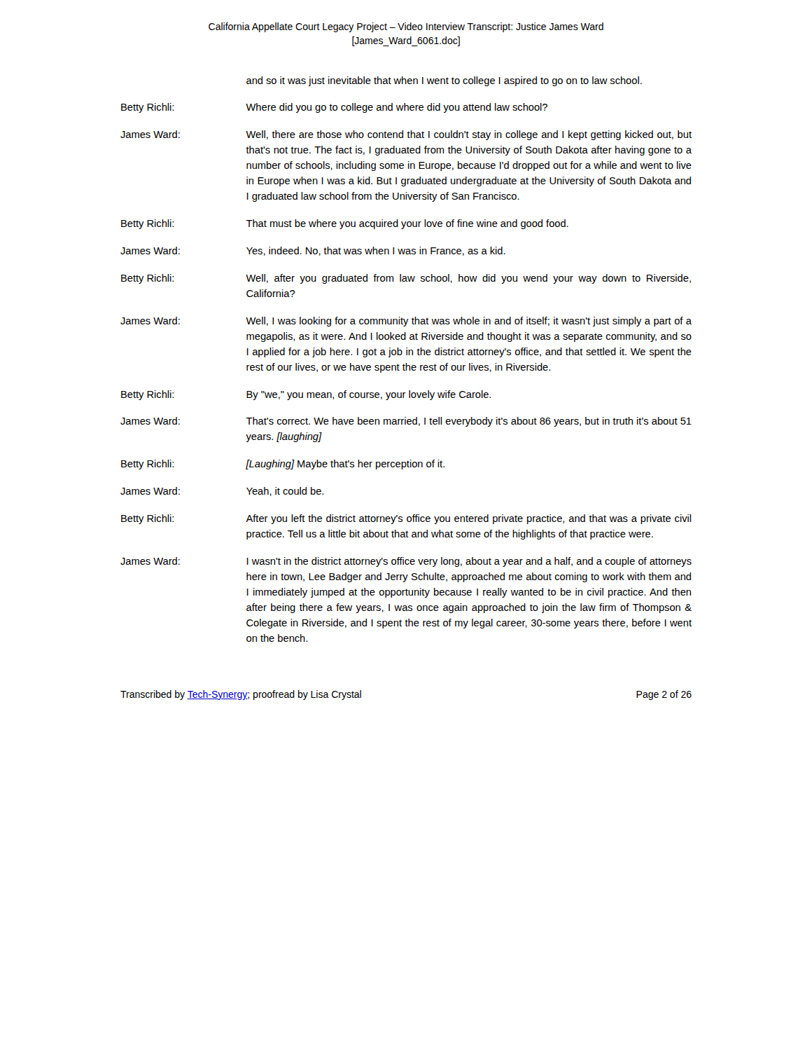California Appellate Court Legacy Project – Video Interview Transcript: Justice James Ward
[James_Ward_6061.doc]
| | and so it was just inevitable that when I went to college I aspired to go on to law school. |
| Betty Richli: | Where did you go to college and where did you attend law school? |
| James Ward: | Well, there are those who contend that I couldn't stay in college and I kept getting kicked out, but that's not true. The fact is, I graduated from the University of South Dakota after having gone to a number of schools, including some in Europe, because I'd dropped out for a while and went to live in Europe when I was a kid. But I graduated undergraduate at the University of South Dakota and I graduated law school from the University of San Francisco. |
| Betty Richli: | That must be where you acquired your love of fine wine and good food. |
| James Ward: | Yes, indeed. No, that was when I was in France, as a kid. |
| Betty Richli: | Well, after you graduated from law school, how did you wend your way down to Riverside, California? |
| James Ward: | Well, I was looking for a community that was whole in and of itself; it wasn't just simply a part of a megapolis, as it were. And I looked at Riverside and thought it was a separate community, and so I applied for a job here. I got a job in the district attorney's office, and that settled it. We spent the rest of our lives, or we have spent the rest of our lives, in Riverside. |
| Betty Richli: | By "we," you mean, of course, your lovely wife Carole. |
| James Ward: | That's correct. We have been married, I tell everybody it's about 86 years, but in truth it's about 51 years. [laughing] |
| Betty Richli: | [Laughing] Maybe that's her perception of it. |
| James Ward: | Yeah, it could be. |
| Betty Richli: | After you left the district attorney's office you entered private practice, and that was a private civil practice. Tell us a little bit about that and what some of the highlights of that practice were. |
| James Ward: | I wasn't in the district attorney's office very long, about a year and a half, and a couple of attorneys here in town, Lee Badger and Jerry Schulte, approached me about coming to work with them and I immediately jumped at the opportunity because I really wanted to be in civil practice. And then after being there a few years, I was once again approached to join the law firm of Thompson & Colegate in Riverside, and I spent the rest of my legal career, 30-some years there, before I went on the bench. |
Transcribed by Tech-Synergy; proofread by Lisa Crystal Page 2 of 26